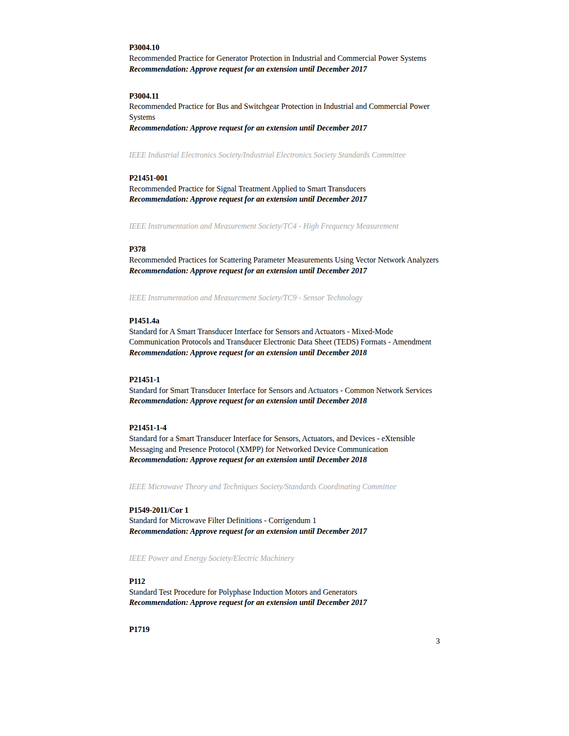P3004.10
Recommended Practice for Generator Protection in Industrial and Commercial Power Systems
Recommendation: Approve request for an extension until December 2017
P3004.11
Recommended Practice for Bus and Switchgear Protection in Industrial and Commercial Power Systems
Recommendation: Approve request for an extension until December 2017
IEEE Industrial Electronics Society/Industrial Electronics Society Standards Committee
P21451-001
Recommended Practice for Signal Treatment Applied to Smart Transducers
Recommendation: Approve request for an extension until December 2017
IEEE Instrumentation and Measurement Society/TC4 - High Frequency Measurement
P378
Recommended Practices for Scattering Parameter Measurements Using Vector Network Analyzers
Recommendation: Approve request for an extension until December 2017
IEEE Instrumentation and Measurement Society/TC9 - Sensor Technology
P1451.4a
Standard for A Smart Transducer Interface for Sensors and Actuators - Mixed-Mode Communication Protocols and Transducer Electronic Data Sheet (TEDS) Formats - Amendment
Recommendation: Approve request for an extension until December 2018
P21451-1
Standard for Smart Transducer Interface for Sensors and Actuators - Common Network Services
Recommendation: Approve request for an extension until December 2018
P21451-1-4
Standard for a Smart Transducer Interface for Sensors, Actuators, and Devices - eXtensible Messaging and Presence Protocol (XMPP) for Networked Device Communication
Recommendation: Approve request for an extension until December 2018
IEEE Microwave Theory and Techniques Society/Standards Coordinating Committee
P1549-2011/Cor 1
Standard for Microwave Filter Definitions - Corrigendum 1
Recommendation: Approve request for an extension until December 2017
IEEE Power and Energy Society/Electric Machinery
P112
Standard Test Procedure for Polyphase Induction Motors and Generators
Recommendation: Approve request for an extension until December 2017
P1719
3